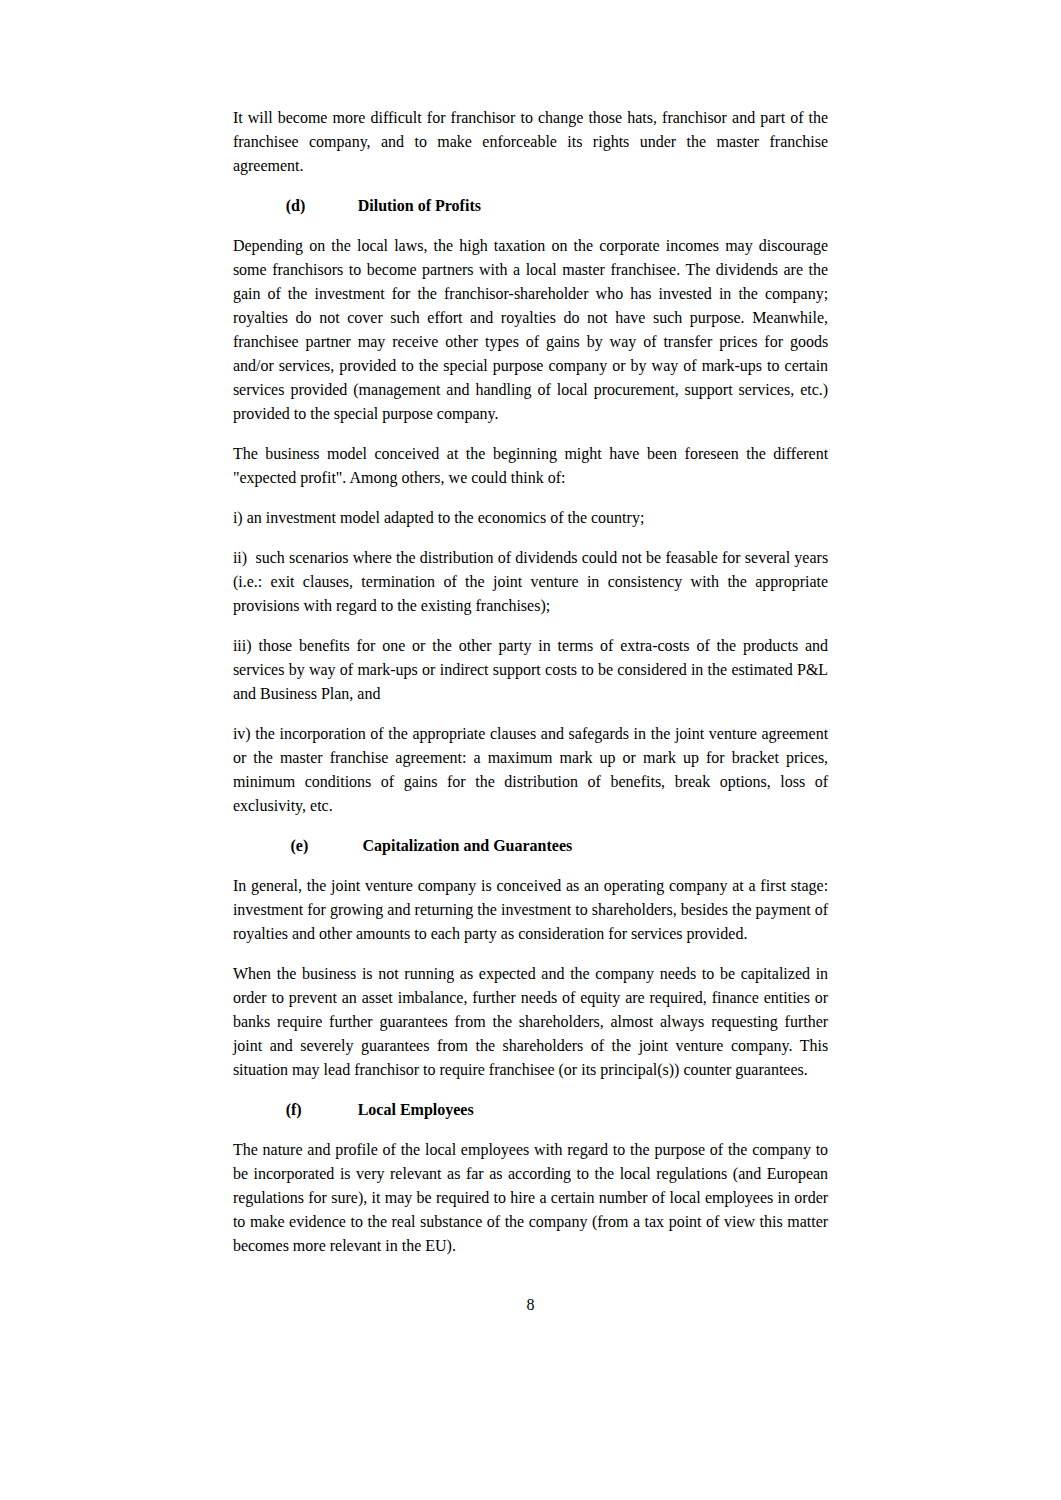It will become more difficult for franchisor to change those hats, franchisor and part of the franchisee company, and to make enforceable its rights under the master franchise agreement.
(d) Dilution of Profits
Depending on the local laws, the high taxation on the corporate incomes may discourage some franchisors to become partners with a local master franchisee. The dividends are the gain of the investment for the franchisor-shareholder who has invested in the company; royalties do not cover such effort and royalties do not have such purpose. Meanwhile, franchisee partner may receive other types of gains by way of transfer prices for goods and/or services, provided to the special purpose company or by way of mark-ups to certain services provided (management and handling of local procurement, support services, etc.) provided to the special purpose company.
The business model conceived at the beginning might have been foreseen the different "expected profit". Among others, we could think of:
i) an investment model adapted to the economics of the country;
ii) such scenarios where the distribution of dividends could not be feasable for several years (i.e.: exit clauses, termination of the joint venture in consistency with the appropriate provisions with regard to the existing franchises);
iii) those benefits for one or the other party in terms of extra-costs of the products and services by way of mark-ups or indirect support costs to be considered in the estimated P&L and Business Plan, and
iv) the incorporation of the appropriate clauses and safegards in the joint venture agreement or the master franchise agreement: a maximum mark up or mark up for bracket prices, minimum conditions of gains for the distribution of benefits, break options, loss of exclusivity, etc.
(e) Capitalization and Guarantees
In general, the joint venture company is conceived as an operating company at a first stage: investment for growing and returning the investment to shareholders, besides the payment of royalties and other amounts to each party as consideration for services provided.
When the business is not running as expected and the company needs to be capitalized in order to prevent an asset imbalance, further needs of equity are required, finance entities or banks require further guarantees from the shareholders, almost always requesting further joint and severely guarantees from the shareholders of the joint venture company. This situation may lead franchisor to require franchisee (or its principal(s)) counter guarantees.
(f) Local Employees
The nature and profile of the local employees with regard to the purpose of the company to be incorporated is very relevant as far as according to the local regulations (and European regulations for sure), it may be required to hire a certain number of local employees in order to make evidence to the real substance of the company (from a tax point of view this matter becomes more relevant in the EU).
8